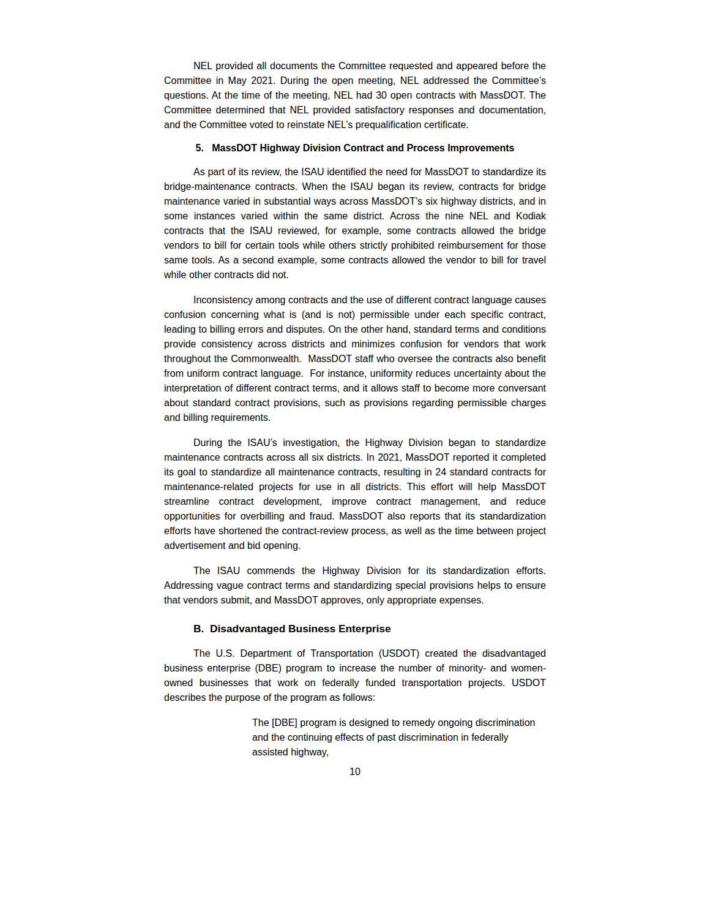NEL provided all documents the Committee requested and appeared before the Committee in May 2021. During the open meeting, NEL addressed the Committee’s questions. At the time of the meeting, NEL had 30 open contracts with MassDOT. The Committee determined that NEL provided satisfactory responses and documentation, and the Committee voted to reinstate NEL’s prequalification certificate.
5. MassDOT Highway Division Contract and Process Improvements
As part of its review, the ISAU identified the need for MassDOT to standardize its bridge-maintenance contracts. When the ISAU began its review, contracts for bridge maintenance varied in substantial ways across MassDOT’s six highway districts, and in some instances varied within the same district. Across the nine NEL and Kodiak contracts that the ISAU reviewed, for example, some contracts allowed the bridge vendors to bill for certain tools while others strictly prohibited reimbursement for those same tools. As a second example, some contracts allowed the vendor to bill for travel while other contracts did not.
Inconsistency among contracts and the use of different contract language causes confusion concerning what is (and is not) permissible under each specific contract, leading to billing errors and disputes. On the other hand, standard terms and conditions provide consistency across districts and minimizes confusion for vendors that work throughout the Commonwealth. MassDOT staff who oversee the contracts also benefit from uniform contract language. For instance, uniformity reduces uncertainty about the interpretation of different contract terms, and it allows staff to become more conversant about standard contract provisions, such as provisions regarding permissible charges and billing requirements.
During the ISAU’s investigation, the Highway Division began to standardize maintenance contracts across all six districts. In 2021, MassDOT reported it completed its goal to standardize all maintenance contracts, resulting in 24 standard contracts for maintenance-related projects for use in all districts. This effort will help MassDOT streamline contract development, improve contract management, and reduce opportunities for overbilling and fraud. MassDOT also reports that its standardization efforts have shortened the contract-review process, as well as the time between project advertisement and bid opening.
The ISAU commends the Highway Division for its standardization efforts. Addressing vague contract terms and standardizing special provisions helps to ensure that vendors submit, and MassDOT approves, only appropriate expenses.
B. Disadvantaged Business Enterprise
The U.S. Department of Transportation (USDOT) created the disadvantaged business enterprise (DBE) program to increase the number of minority- and women-owned businesses that work on federally funded transportation projects. USDOT describes the purpose of the program as follows:
The [DBE] program is designed to remedy ongoing discrimination and the continuing effects of past discrimination in federally assisted highway,
10